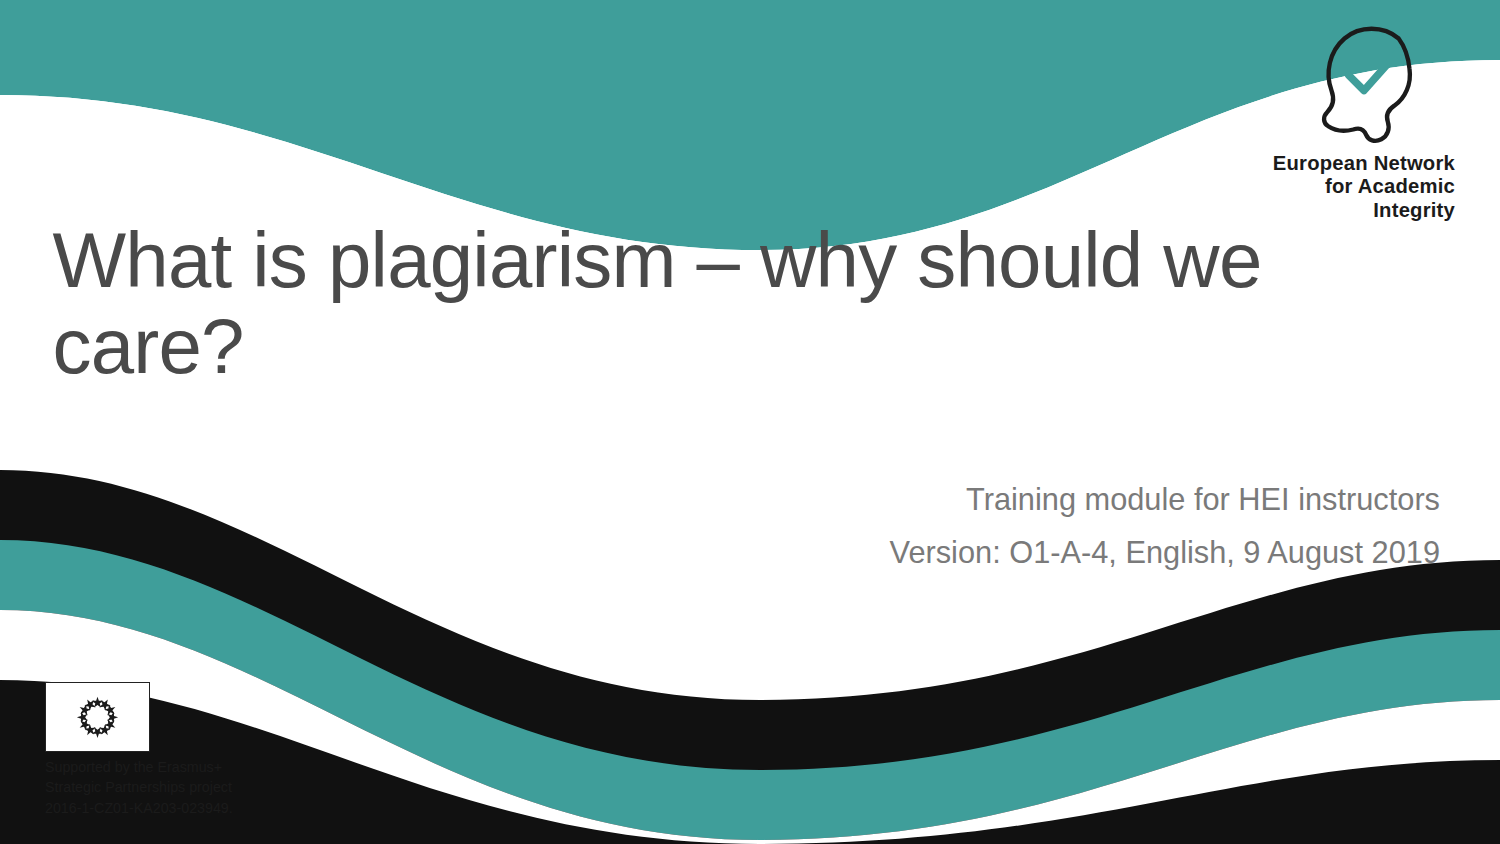European Network for Academic Integrity
What is plagiarism – why should we care?
Training module for HEI instructors
Version: O1-A-4, English, 9 August 2019
Supported by the Erasmus+
Strategic Partnerships project
2016-1-CZ01-KA203-023949.